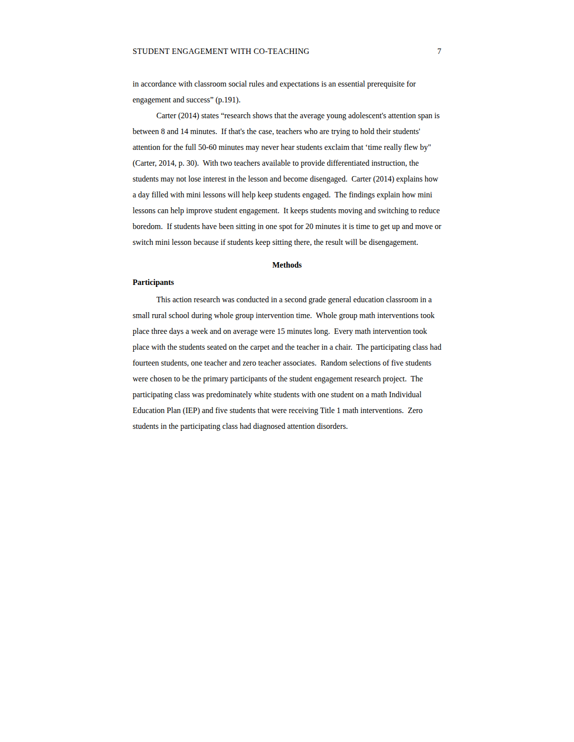Student Engagement with Co-Teaching 7
in accordance with classroom social rules and expectations is an essential prerequisite for engagement and success” (p.191).
Carter (2014) states “research shows that the average young adolescent's attention span is between 8 and 14 minutes. If that's the case, teachers who are trying to hold their students' attention for the full 50-60 minutes may never hear students exclaim that ‘time really flew by" (Carter, 2014, p. 30). With two teachers available to provide differentiated instruction, the students may not lose interest in the lesson and become disengaged. Carter (2014) explains how a day filled with mini lessons will help keep students engaged. The findings explain how mini lessons can help improve student engagement. It keeps students moving and switching to reduce boredom. If students have been sitting in one spot for 20 minutes it is time to get up and move or switch mini lesson because if students keep sitting there, the result will be disengagement.
Methods
Participants
This action research was conducted in a second grade general education classroom in a small rural school during whole group intervention time. Whole group math interventions took place three days a week and on average were 15 minutes long. Every math intervention took place with the students seated on the carpet and the teacher in a chair. The participating class had fourteen students, one teacher and zero teacher associates. Random selections of five students were chosen to be the primary participants of the student engagement research project. The participating class was predominately white students with one student on a math Individual Education Plan (IEP) and five students that were receiving Title 1 math interventions. Zero students in the participating class had diagnosed attention disorders.